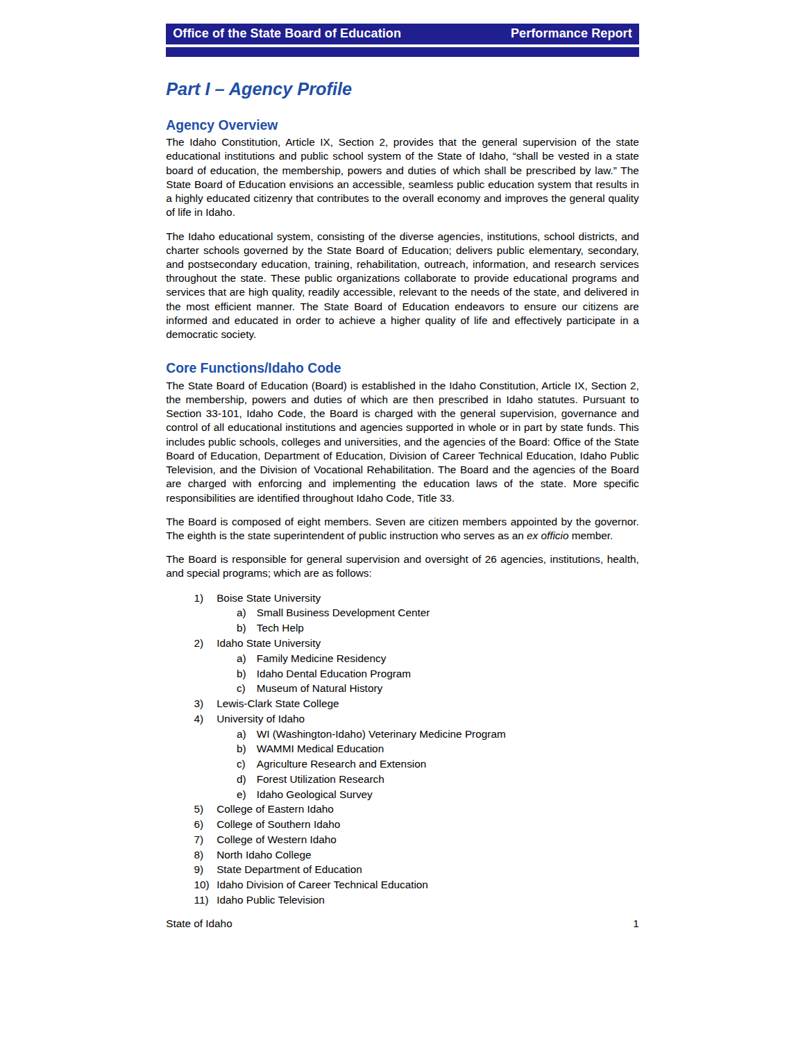Office of the State Board of Education Performance Report
Part I – Agency Profile
Agency Overview
The Idaho Constitution, Article IX, Section 2, provides that the general supervision of the state educational institutions and public school system of the State of Idaho, “shall be vested in a state board of education, the membership, powers and duties of which shall be prescribed by law.” The State Board of Education envisions an accessible, seamless public education system that results in a highly educated citizenry that contributes to the overall economy and improves the general quality of life in Idaho.
The Idaho educational system, consisting of the diverse agencies, institutions, school districts, and charter schools governed by the State Board of Education; delivers public elementary, secondary, and postsecondary education, training, rehabilitation, outreach, information, and research services throughout the state. These public organizations collaborate to provide educational programs and services that are high quality, readily accessible, relevant to the needs of the state, and delivered in the most efficient manner. The State Board of Education endeavors to ensure our citizens are informed and educated in order to achieve a higher quality of life and effectively participate in a democratic society.
Core Functions/Idaho Code
The State Board of Education (Board) is established in the Idaho Constitution, Article IX, Section 2, the membership, powers and duties of which are then prescribed in Idaho statutes. Pursuant to Section 33-101, Idaho Code, the Board is charged with the general supervision, governance and control of all educational institutions and agencies supported in whole or in part by state funds. This includes public schools, colleges and universities, and the agencies of the Board: Office of the State Board of Education, Department of Education, Division of Career Technical Education, Idaho Public Television, and the Division of Vocational Rehabilitation. The Board and the agencies of the Board are charged with enforcing and implementing the education laws of the state. More specific responsibilities are identified throughout Idaho Code, Title 33.
The Board is composed of eight members. Seven are citizen members appointed by the governor. The eighth is the state superintendent of public instruction who serves as an ex officio member.
The Board is responsible for general supervision and oversight of 26 agencies, institutions, health, and special programs; which are as follows:
1) Boise State University
a) Small Business Development Center
b) Tech Help
2) Idaho State University
a) Family Medicine Residency
b) Idaho Dental Education Program
c) Museum of Natural History
3) Lewis-Clark State College
4) University of Idaho
a) WI (Washington-Idaho) Veterinary Medicine Program
b) WAMMI Medical Education
c) Agriculture Research and Extension
d) Forest Utilization Research
e) Idaho Geological Survey
5) College of Eastern Idaho
6) College of Southern Idaho
7) College of Western Idaho
8) North Idaho College
9) State Department of Education
10) Idaho Division of Career Technical Education
11) Idaho Public Television
State of Idaho 1